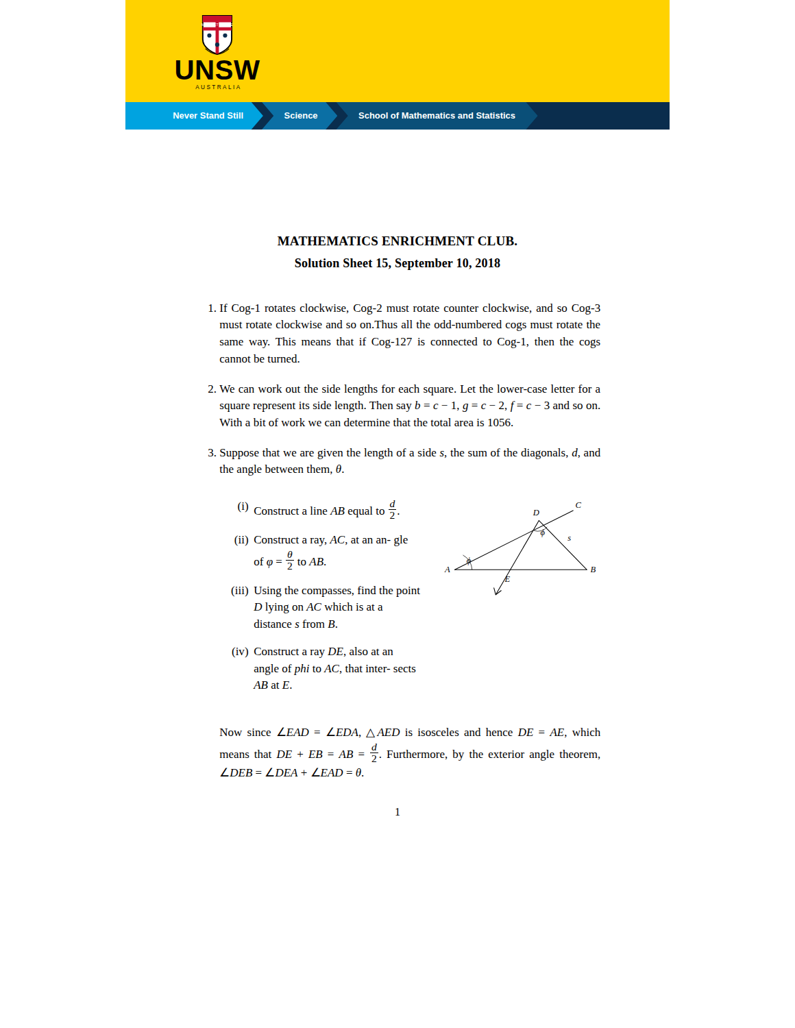MANU ET MENTE
UNSW
AUSTRALIA
Never Stand Still
Science
School of Mathematics and Statistics
MATHEMATICS ENRICHMENT CLUB. Solution Sheet 15, September 10, 2018
If Cog-1 rotates clockwise, Cog-2 must rotate counter clockwise, and so Cog-3 must rotate clockwise and so on.Thus all the odd-numbered cogs must rotate the same way. This means that if Cog-127 is connected to Cog-1, then the cogs cannot be turned.
We can work out the side lengths for each square. Let the lower-case letter for a square represent its side length. Then say b = c − 1, g = c − 2, f = c − 3 and so on. With a bit of work we can determine that the total area is 1056.
Suppose that we are given the length of a side s, the sum of the diagonals, d, and the angle between them, θ.
Construct a line AB equal to d 2.
Construct a ray, AC, at an an- gle of φ = θ 2 to AB.
Using the compasses, find the point D lying on AC which is at a distance s from B.
Construct a ray DE, also at an angle of phi to AC, that inter- sects AB at E.
A B C D E ϕ ϕ s
Now since ∠EAD = ∠EDA, AED is isosceles and hence DE = AE, which means that DE + EB = AB = d 2. Furthermore, by the exterior angle theorem, ∠DEB = ∠DEA + ∠EAD = θ.
1